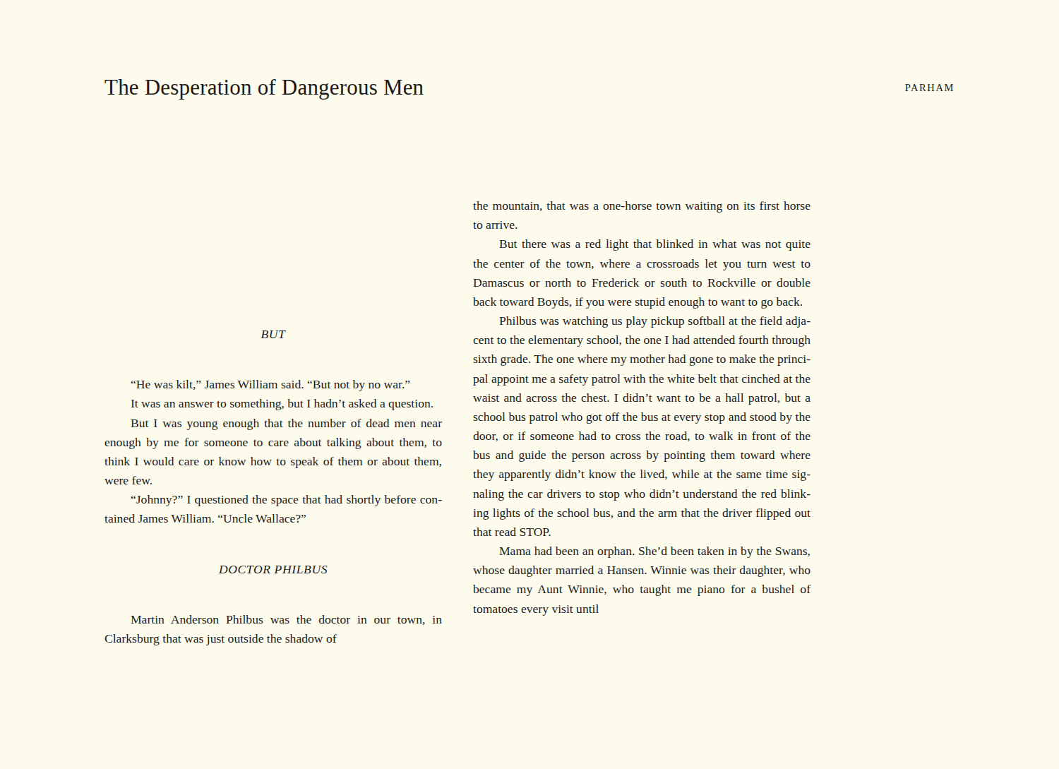The Desperation of Dangerous Men
Parham
BUT
“He was kilt,” James William said. “But not by no war.”
It was an answer to something, but I hadn’t asked a question.
But I was young enough that the number of dead men near enough by me for someone to care about talking about them, to think I would care or know how to speak of them or about them, were few.
“Johnny?” I questioned the space that had shortly before contained James William. “Uncle Wallace?”
DOCTOR PHILBUS
Martin Anderson Philbus was the doctor in our town, in Clarksburg that was just outside the shadow of
the mountain, that was a one-horse town waiting on its first horse to arrive.
But there was a red light that blinked in what was not quite the center of the town, where a crossroads let you turn west to Damascus or north to Frederick or south to Rockville or double back toward Boyds, if you were stupid enough to want to go back.
Philbus was watching us play pickup softball at the field adjacent to the elementary school, the one I had attended fourth through sixth grade. The one where my mother had gone to make the principal appoint me a safety patrol with the white belt that cinched at the waist and across the chest. I didn’t want to be a hall patrol, but a school bus patrol who got off the bus at every stop and stood by the door, or if someone had to cross the road, to walk in front of the bus and guide the person across by pointing them toward where they apparently didn’t know the lived, while at the same time signaling the car drivers to stop who didn’t understand the red blinking lights of the school bus, and the arm that the driver flipped out that read STOP.
Mama had been an orphan. She’d been taken in by the Swans, whose daughter married a Hansen. Winnie was their daughter, who became my Aunt Winnie, who taught me piano for a bushel of tomatoes every visit until